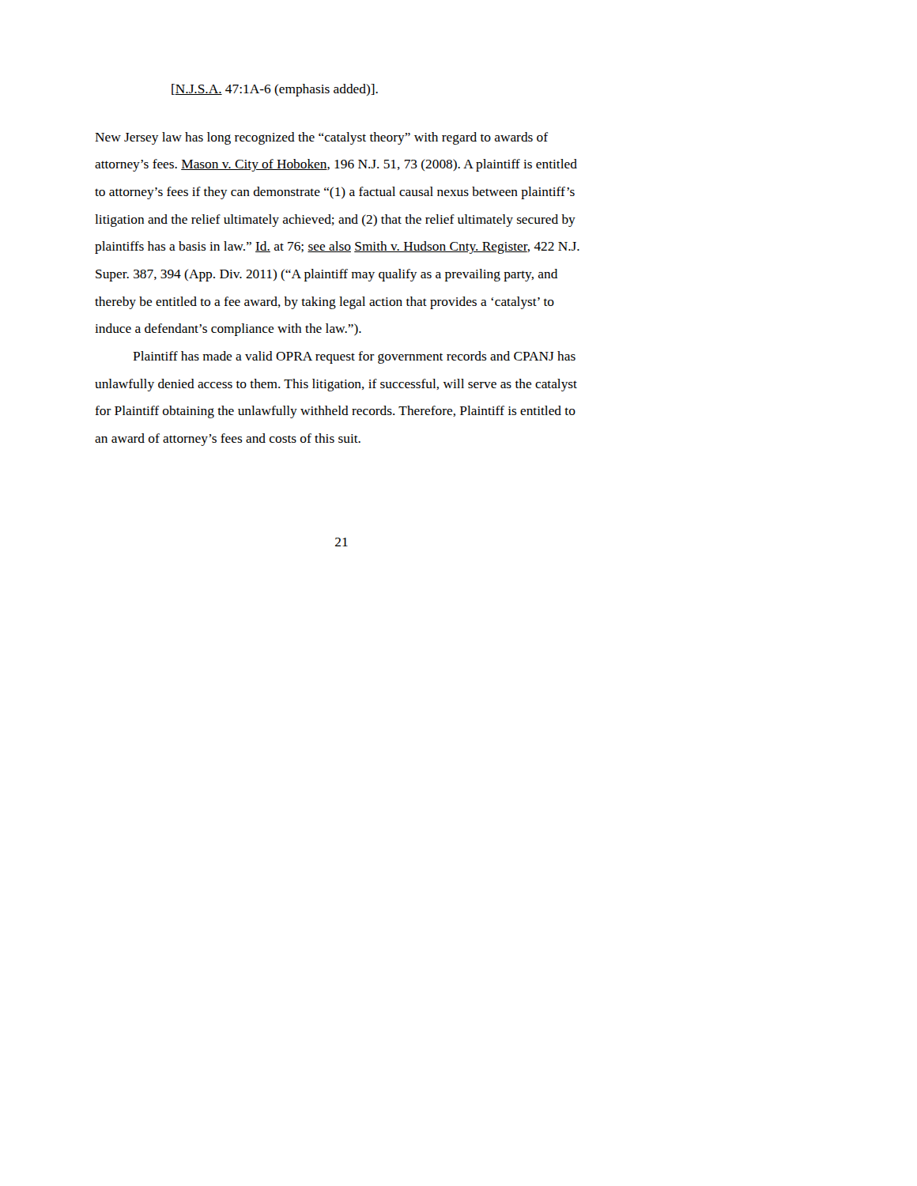[N.J.S.A. 47:1A-6 (emphasis added)].
New Jersey law has long recognized the “catalyst theory” with regard to awards of attorney’s fees. Mason v. City of Hoboken, 196 N.J. 51, 73 (2008). A plaintiff is entitled to attorney’s fees if they can demonstrate “(1) a factual causal nexus between plaintiff’s litigation and the relief ultimately achieved; and (2) that the relief ultimately secured by plaintiffs has a basis in law.” Id. at 76; see also Smith v. Hudson Cnty. Register, 422 N.J. Super. 387, 394 (App. Div. 2011) (“A plaintiff may qualify as a prevailing party, and thereby be entitled to a fee award, by taking legal action that provides a ‘catalyst’ to induce a defendant’s compliance with the law.”).
Plaintiff has made a valid OPRA request for government records and CPANJ has unlawfully denied access to them. This litigation, if successful, will serve as the catalyst for Plaintiff obtaining the unlawfully withheld records. Therefore, Plaintiff is entitled to an award of attorney’s fees and costs of this suit.
21